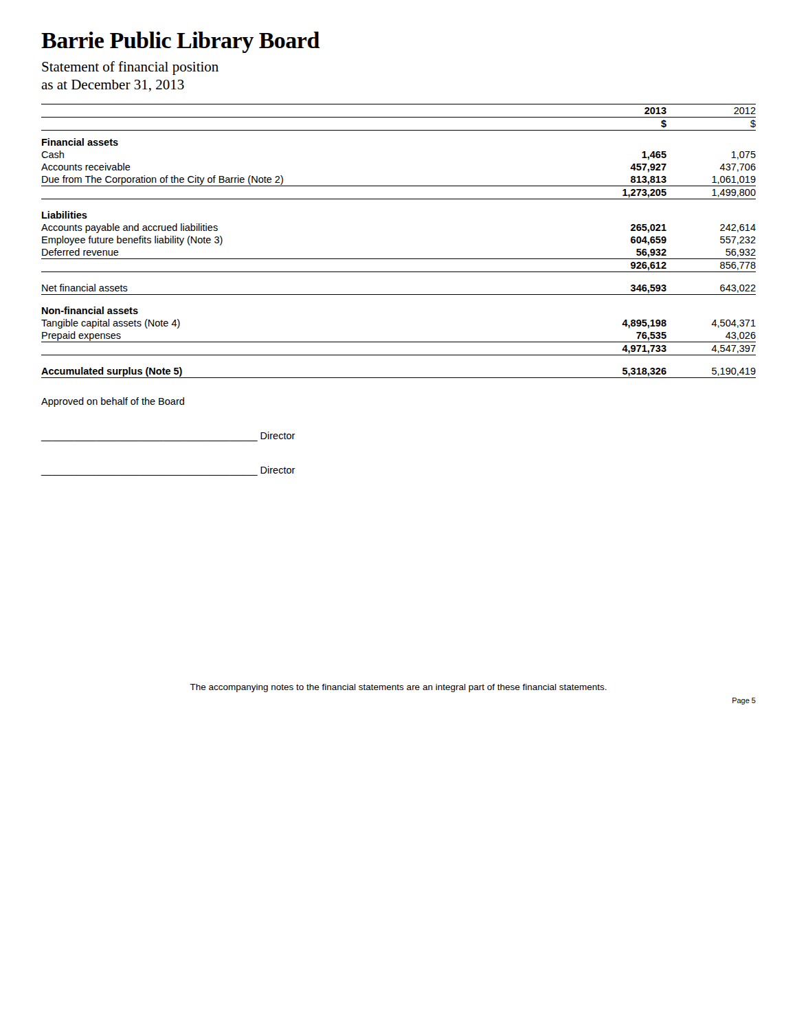Barrie Public Library Board
Statement of financial position
as at December 31, 2013
| | 2013 | 2012 |
| | $ | $ |
| Financial assets | | |
| Cash | 1,465 | 1,075 |
| Accounts receivable | 457,927 | 437,706 |
| Due from The Corporation of the City of Barrie (Note 2) | 813,813 | 1,061,019 |
| | 1,273,205 | 1,499,800 |
| Liabilities | | |
| Accounts payable and accrued liabilities | 265,021 | 242,614 |
| Employee future benefits liability (Note 3) | 604,659 | 557,232 |
| Deferred revenue | 56,932 | 56,932 |
| | 926,612 | 856,778 |
| Net financial assets | 346,593 | 643,022 |
| Non-financial assets | | |
| Tangible capital assets (Note 4) | 4,895,198 | 4,504,371 |
| Prepaid expenses | 76,535 | 43,026 |
| | 4,971,733 | 4,547,397 |
| Accumulated surplus (Note 5) | 5,318,326 | 5,190,419 |
Approved on behalf of the Board
_______________________________________ Director
_______________________________________ Director
The accompanying notes to the financial statements are an integral part of these financial statements.
Page 5